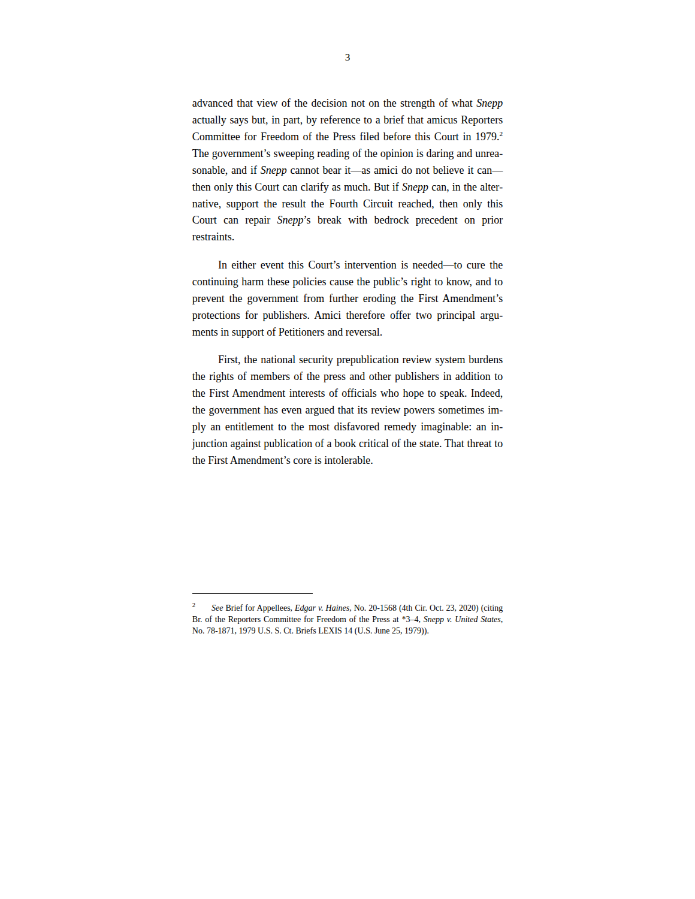3
advanced that view of the decision not on the strength of what Snepp actually says but, in part, by reference to a brief that amicus Reporters Committee for Freedom of the Press filed before this Court in 1979.2 The government’s sweeping reading of the opinion is daring and unreasonable, and if Snepp cannot bear it—as amici do not believe it can—then only this Court can clarify as much. But if Snepp can, in the alternative, support the result the Fourth Circuit reached, then only this Court can repair Snepp’s break with bedrock precedent on prior restraints.
In either event this Court’s intervention is needed—to cure the continuing harm these policies cause the public’s right to know, and to prevent the government from further eroding the First Amendment’s protections for publishers. Amici therefore offer two principal arguments in support of Petitioners and reversal.
First, the national security prepublication review system burdens the rights of members of the press and other publishers in addition to the First Amendment interests of officials who hope to speak. Indeed, the government has even argued that its review powers sometimes imply an entitlement to the most disfavored remedy imaginable: an injunction against publication of a book critical of the state. That threat to the First Amendment’s core is intolerable.
2 See Brief for Appellees, Edgar v. Haines, No. 20-1568 (4th Cir. Oct. 23, 2020) (citing Br. of the Reporters Committee for Freedom of the Press at *3–4, Snepp v. United States, No. 78-1871, 1979 U.S. S. Ct. Briefs LEXIS 14 (U.S. June 25, 1979)).